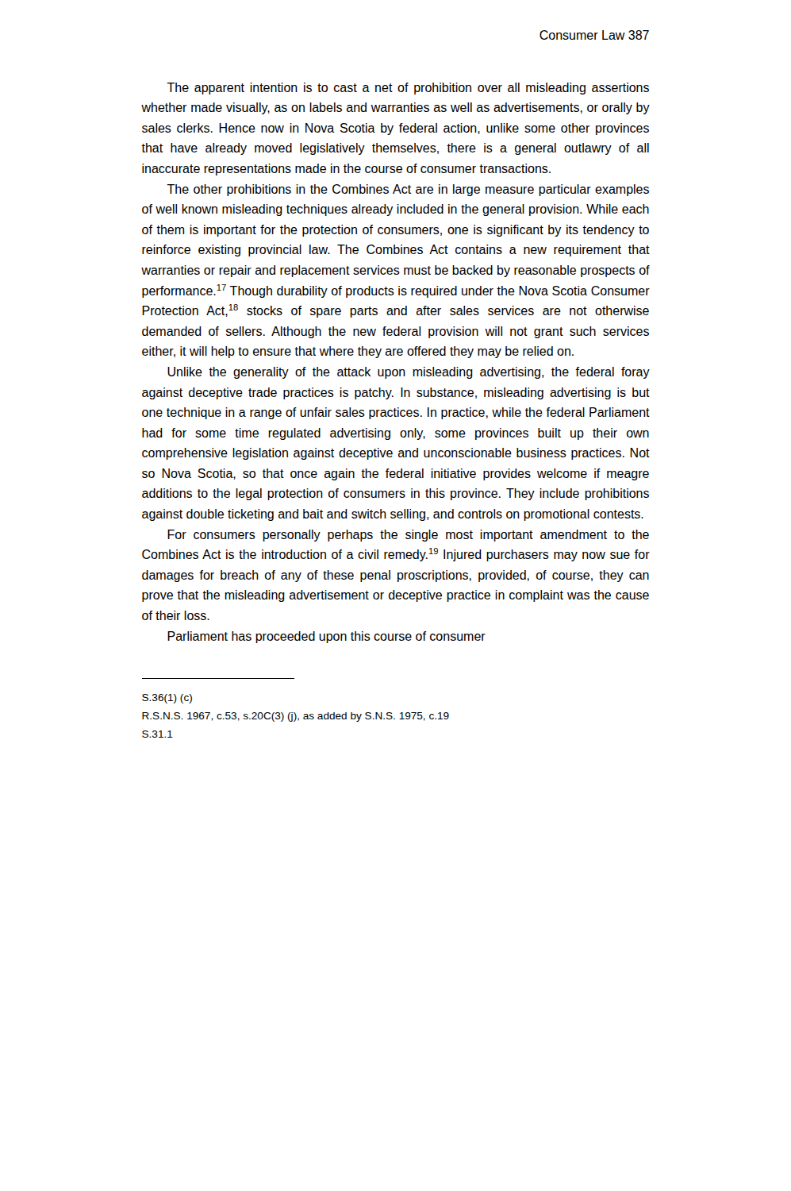Consumer Law 387
The apparent intention is to cast a net of prohibition over all misleading assertions whether made visually, as on labels and warranties as well as advertisements, or orally by sales clerks. Hence now in Nova Scotia by federal action, unlike some other provinces that have already moved legislatively themselves, there is a general outlawry of all inaccurate representations made in the course of consumer transactions.
The other prohibitions in the Combines Act are in large measure particular examples of well known misleading techniques already included in the general provision. While each of them is important for the protection of consumers, one is significant by its tendency to reinforce existing provincial law. The Combines Act contains a new requirement that warranties or repair and replacement services must be backed by reasonable prospects of performance.17 Though durability of products is required under the Nova Scotia Consumer Protection Act,18 stocks of spare parts and after sales services are not otherwise demanded of sellers. Although the new federal provision will not grant such services either, it will help to ensure that where they are offered they may be relied on.
Unlike the generality of the attack upon misleading advertising, the federal foray against deceptive trade practices is patchy. In substance, misleading advertising is but one technique in a range of unfair sales practices. In practice, while the federal Parliament had for some time regulated advertising only, some provinces built up their own comprehensive legislation against deceptive and unconscionable business practices. Not so Nova Scotia, so that once again the federal initiative provides welcome if meagre additions to the legal protection of consumers in this province. They include prohibitions against double ticketing and bait and switch selling, and controls on promotional contests.
For consumers personally perhaps the single most important amendment to the Combines Act is the introduction of a civil remedy.19 Injured purchasers may now sue for damages for breach of any of these penal proscriptions, provided, of course, they can prove that the misleading advertisement or deceptive practice in complaint was the cause of their loss.
Parliament has proceeded upon this course of consumer
S.36(1) (c)
R.S.N.S. 1967, c.53, s.20C(3) (j), as added by S.N.S. 1975, c.19
S.31.1